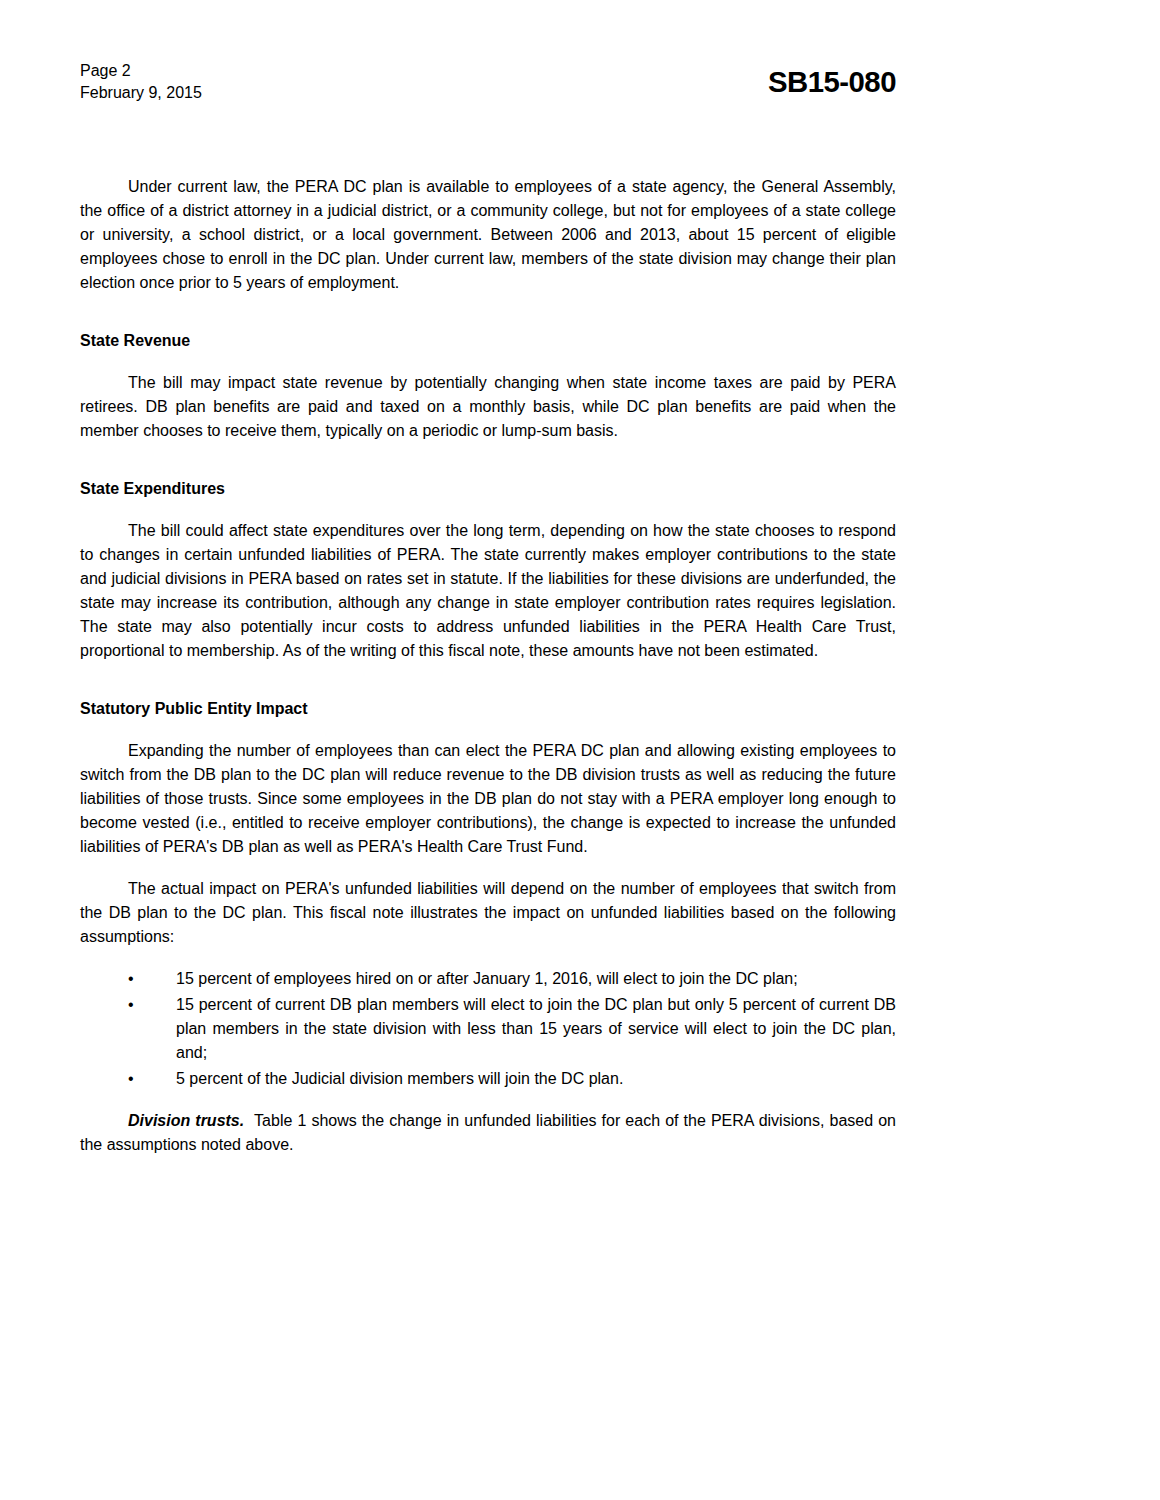Page 2
February 9, 2015
SB15-080
Under current law, the PERA DC plan is available to employees of a state agency, the General Assembly, the office of a district attorney in a judicial district, or a community college, but not for employees of a state college or university, a school district, or a local government. Between 2006 and 2013, about 15 percent of eligible employees chose to enroll in the DC plan. Under current law, members of the state division may change their plan election once prior to 5 years of employment.
State Revenue
The bill may impact state revenue by potentially changing when state income taxes are paid by PERA retirees. DB plan benefits are paid and taxed on a monthly basis, while DC plan benefits are paid when the member chooses to receive them, typically on a periodic or lump-sum basis.
State Expenditures
The bill could affect state expenditures over the long term, depending on how the state chooses to respond to changes in certain unfunded liabilities of PERA. The state currently makes employer contributions to the state and judicial divisions in PERA based on rates set in statute. If the liabilities for these divisions are underfunded, the state may increase its contribution, although any change in state employer contribution rates requires legislation. The state may also potentially incur costs to address unfunded liabilities in the PERA Health Care Trust, proportional to membership. As of the writing of this fiscal note, these amounts have not been estimated.
Statutory Public Entity Impact
Expanding the number of employees than can elect the PERA DC plan and allowing existing employees to switch from the DB plan to the DC plan will reduce revenue to the DB division trusts as well as reducing the future liabilities of those trusts. Since some employees in the DB plan do not stay with a PERA employer long enough to become vested (i.e., entitled to receive employer contributions), the change is expected to increase the unfunded liabilities of PERA's DB plan as well as PERA's Health Care Trust Fund.
The actual impact on PERA's unfunded liabilities will depend on the number of employees that switch from the DB plan to the DC plan. This fiscal note illustrates the impact on unfunded liabilities based on the following assumptions:
15 percent of employees hired on or after January 1, 2016, will elect to join the DC plan;
15 percent of current DB plan members will elect to join the DC plan but only 5 percent of current DB plan members in the state division with less than 15 years of service will elect to join the DC plan, and;
5 percent of the Judicial division members will join the DC plan.
Division trusts. Table 1 shows the change in unfunded liabilities for each of the PERA divisions, based on the assumptions noted above.